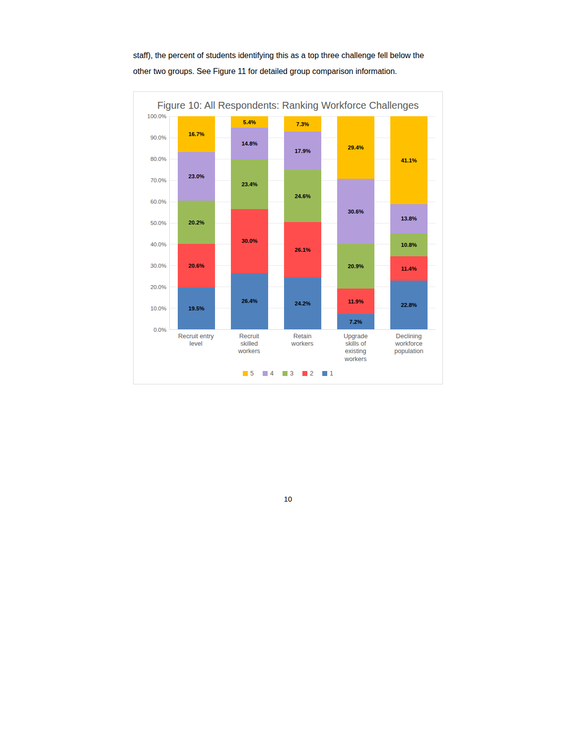staff), the percent of students identifying this as a top three challenge fell below the other two groups. See Figure 11 for detailed group comparison information.
Figure 10: All Respondents: Ranking Workforce Challenges
100.0%
90.0%
80.0%
70.0%
60.0%
50.0%
40.0%
30.0%
20.0%
10.0%
0.0%
16.7%
23.0%
20.2%
20.6%
19.5%
5.4%
14.8%
23.4%
30.0%
26.4%
7.3%
17.9%
24.6%
26.1%
24.2%
29.4%
30.6%
20.9%
11.9%
7.2%
41.1%
13.8%
10.8%
11.4%
22.8%
Recruit entry level
Recruit skilled workers
Retain workers
Upgrade skills of existing workers
Declining workforce population
5
4
3
2
1
10